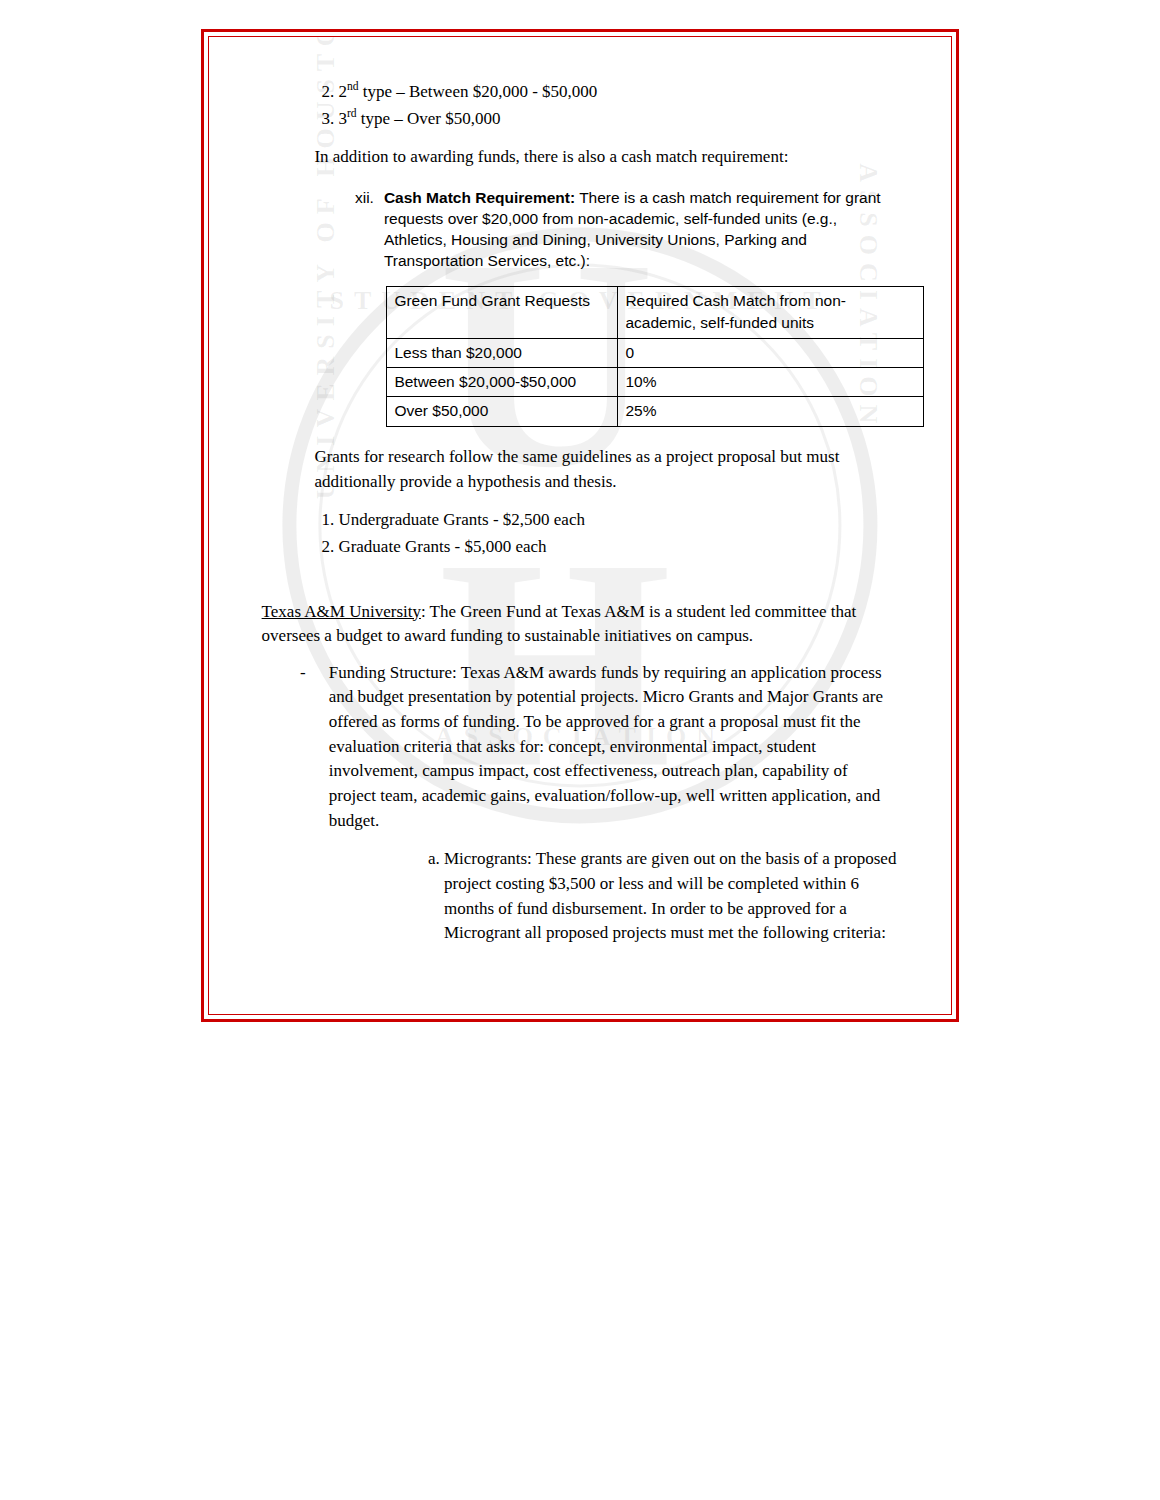STUDENT GOVERNMENT
UNIVERSITY OF HOUSTON
ASSOCIATION
ASSOCIATION
U H
2nd type – Between $20,000 - $50,000
3rd type – Over $50,000
In addition to awarding funds, there is also a cash match requirement:
xii.
Cash Match Requirement: There is a cash match requirement for grant requests over $20,000 from non-academic, self-funded units (e.g., Athletics, Housing and Dining, University Unions, Parking and Transportation Services, etc.):
| Green Fund Grant Requests | Required Cash Match from non-academic, self-funded units |
| --- | --- |
| Less than $20,000 | 0 |
| Between $20,000-$50,000 | 10% |
| Over $50,000 | 25% |
Grants for research follow the same guidelines as a project proposal but must additionally provide a hypothesis and thesis.
Undergraduate Grants - $2,500 each
Graduate Grants - $5,000 each
Texas A&M University: The Green Fund at Texas A&M is a student led committee that oversees a budget to award funding to sustainable initiatives on campus.
Funding Structure: Texas A&M awards funds by requiring an application process and budget presentation by potential projects. Micro Grants and Major Grants are offered as forms of funding. To be approved for a grant a proposal must fit the evaluation criteria that asks for: concept, environmental impact, student involvement, campus impact, cost effectiveness, outreach plan, capability of project team, academic gains, evaluation/follow-up, well written application, and budget.
Microgrants: These grants are given out on the basis of a proposed project costing $3,500 or less and will be completed within 6 months of fund disbursement. In order to be approved for a Microgrant all proposed projects must met the following criteria: